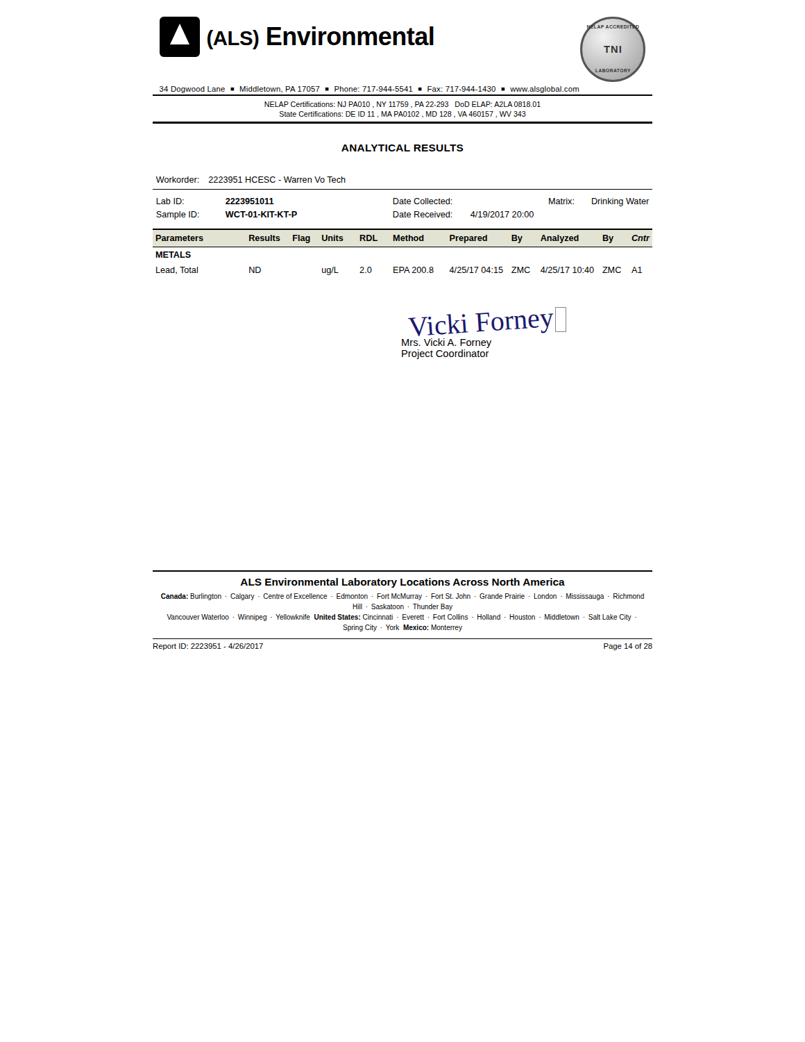(ALS) Environmental
NELAP ACCREDITED
TNI
LABORATORY
34 Dogwood Lane ■ Middletown, PA 17057 ■ Phone: 717-944-5541 ■ Fax: 717-944-1430 ■ www.alsglobal.com
NELAP Certifications: NJ PA010 , NY 11759 , PA 22-293 DoD ELAP: A2LA 0818.01
State Certifications: DE ID 11 , MA PA0102 , MD 128 , VA 460157 , WV 343
ANALYTICAL RESULTS
Workorder: 2223951 HCESC - Warren Vo Tech
Lab ID: 2223951011
Sample ID: WCT-01-KIT-KT-P
Date Collected: Matrix: Drinking Water
Date Received: 4/19/2017 20:00
| Parameters | Results | Flag | Units | RDL | Method | Prepared | By | Analyzed | By | Cntr |
| --- | --- | --- | --- | --- | --- | --- | --- | --- | --- | --- |
| METALS |
| Lead, Total | ND | | ug/L | 2.0 | EPA 200.8 | 4/25/17 04:15 | ZMC | 4/25/17 10:40 | ZMC | A1 |
Vicki Forney
Mrs. Vicki A. Forney
Project Coordinator
ALS Environmental Laboratory Locations Across North America
Canada: Burlington · Calgary · Centre of Excellence · Edmonton · Fort McMurray · Fort St. John · Grande Prairie · London · Mississauga · Richmond Hill · Saskatoon · Thunder Bay
Vancouver Waterloo · Winnipeg · Yellowknife United States: Cincinnati · Everett · Fort Collins · Holland · Houston · Middletown · Salt Lake City · Spring City · York Mexico: Monterrey
Report ID: 2223951 - 4/26/2017
Page 14 of 28